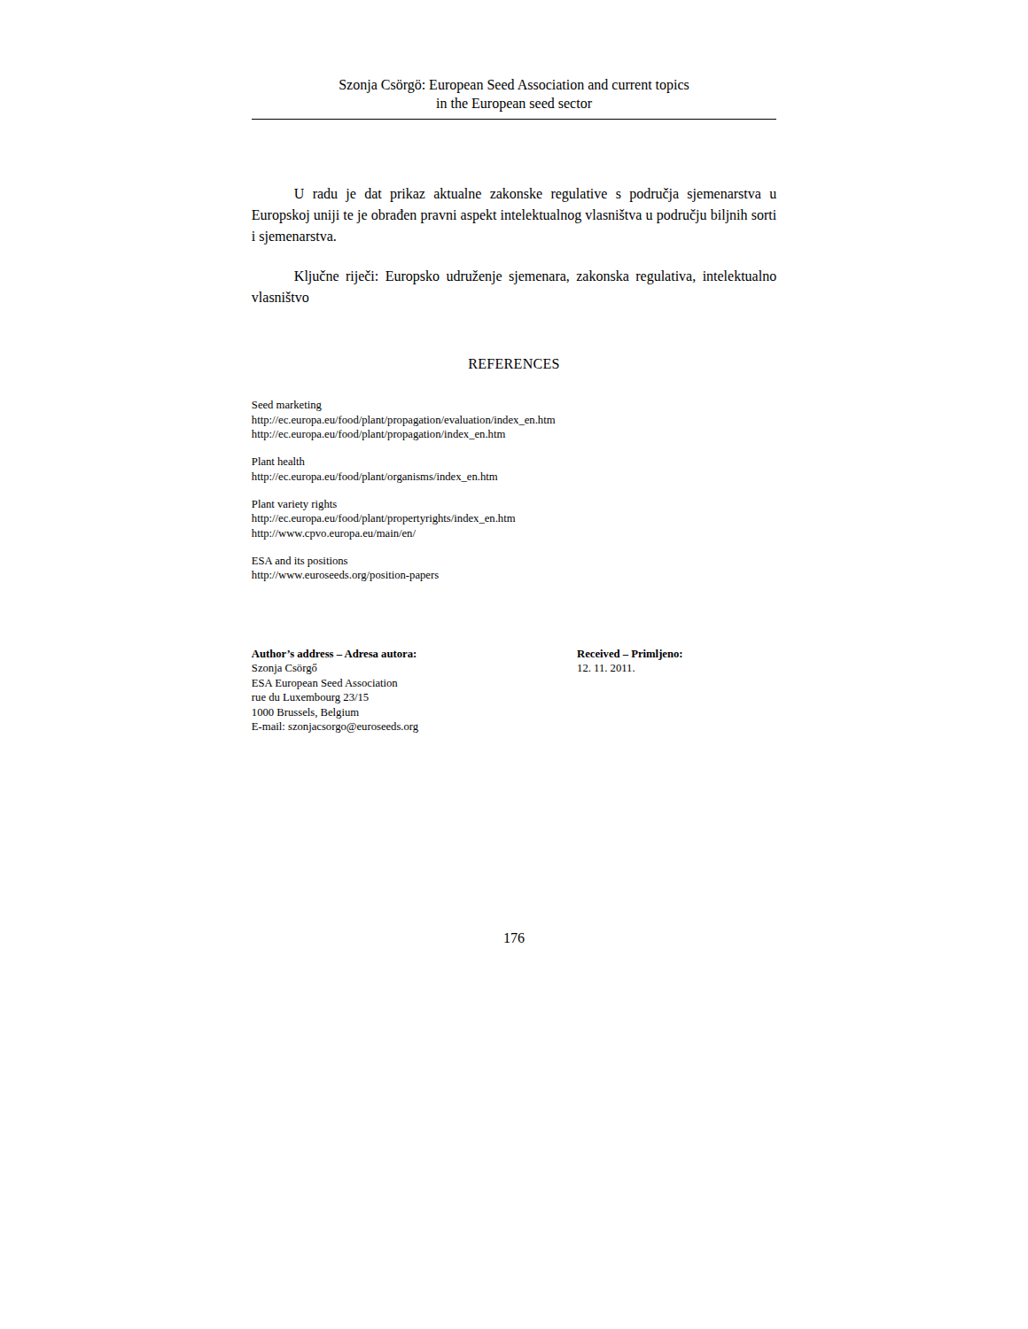Szonja Csörgö: European Seed Association and current topics
in the European seed sector
U radu je dat prikaz aktualne zakonske regulative s područja sjemenarstva u Europskoj uniji te je obrađen pravni aspekt intelektualnog vlasništva u području biljnih sorti i sjemenarstva.
Ključne riječi: Europsko udruženje sjemenara, zakonska regulativa, intelektualno vlasništvo
REFERENCES
Seed marketing
http://ec.europa.eu/food/plant/propagation/evaluation/index_en.htm
http://ec.europa.eu/food/plant/propagation/index_en.htm
Plant health
http://ec.europa.eu/food/plant/organisms/index_en.htm
Plant variety rights
http://ec.europa.eu/food/plant/propertyrights/index_en.htm
http://www.cpvo.europa.eu/main/en/
ESA and its positions
http://www.euroseeds.org/position-papers
| Author’s address – Adresa autora: Szonja Csörgő ESA European Seed Association rue du Luxembourg 23/15 1000 Brussels, Belgium E-mail: szonjacsorgo@euroseeds.org | Received – Primljeno: 12. 11. 2011. |
176